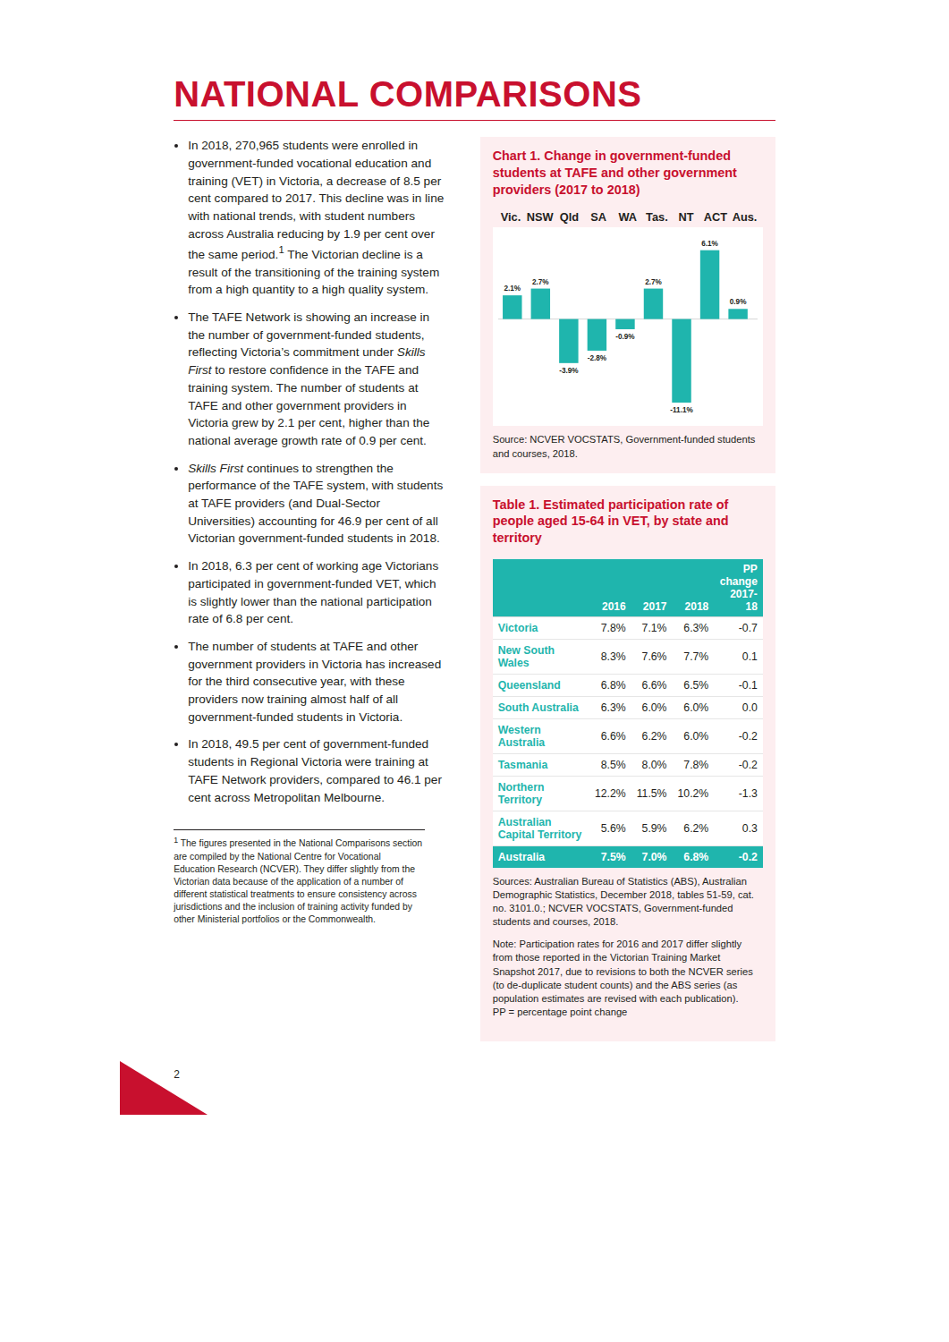National Comparisons
In 2018, 270,965 students were enrolled in government-funded vocational education and training (VET) in Victoria, a decrease of 8.5 per cent compared to 2017. This decline was in line with national trends, with student numbers across Australia reducing by 1.9 per cent over the same period.1 The Victorian decline is a result of the transitioning of the training system from a high quantity to a high quality system.
The TAFE Network is showing an increase in the number of government-funded students, reflecting Victoria’s commitment under Skills First to restore confidence in the TAFE and training system. The number of students at TAFE and other government providers in Victoria grew by 2.1 per cent, higher than the national average growth rate of 0.9 per cent.
Skills First continues to strengthen the performance of the TAFE system, with students at TAFE providers (and Dual-Sector Universities) accounting for 46.9 per cent of all Victorian government-funded students in 2018.
In 2018, 6.3 per cent of working age Victorians participated in government-funded VET, which is slightly lower than the national participation rate of 6.8 per cent.
The number of students at TAFE and other government providers in Victoria has increased for the third consecutive year, with these providers now training almost half of all government-funded students in Victoria.
In 2018, 49.5 per cent of government-funded students in Regional Victoria were training at TAFE Network providers, compared to 46.1 per cent across Metropolitan Melbourne.
1 The figures presented in the National Comparisons section are compiled by the National Centre for Vocational Education Research (NCVER). They differ slightly from the Victorian data because of the application of a number of different statistical treatments to ensure consistency across jurisdictions and the inclusion of training activity funded by other Ministerial portfolios or the Commonwealth.
Chart 1. Change in government-funded students at TAFE and other government providers (2017 to 2018)
Vic. NSW Qld SA WA Tas. NT ACT Aus.
2.1% 2.7% -3.9% -2.8% -0.9% 2.7% -11.1% 6.1% 0.9%
Source: NCVER VOCSTATS, Government-funded students and courses, 2018.
Table 1. Estimated participation rate of people aged 15-64 in VET, by state and territory
| | 2016 | 2017 | 2018 | PP change 2017-18 |
| --- | --- | --- | --- | --- |
| Victoria | 7.8% | 7.1% | 6.3% | -0.7 |
| New South Wales | 8.3% | 7.6% | 7.7% | 0.1 |
| Queensland | 6.8% | 6.6% | 6.5% | -0.1 |
| South Australia | 6.3% | 6.0% | 6.0% | 0.0 |
| Western Australia | 6.6% | 6.2% | 6.0% | -0.2 |
| Tasmania | 8.5% | 8.0% | 7.8% | -0.2 |
| Northern Territory | 12.2% | 11.5% | 10.2% | -1.3 |
| Australian Capital Territory | 5.6% | 5.9% | 6.2% | 0.3 |
| Australia | 7.5% | 7.0% | 6.8% | -0.2 |
Sources: Australian Bureau of Statistics (ABS), Australian Demographic Statistics, December 2018, tables 51-59, cat. no. 3101.0.; NCVER VOCSTATS, Government-funded students and courses, 2018.
Note: Participation rates for 2016 and 2017 differ slightly from those reported in the Victorian Training Market Snapshot 2017, due to revisions to both the NCVER series (to de-duplicate student counts) and the ABS series (as population estimates are revised with each publication).
PP = percentage point change
2